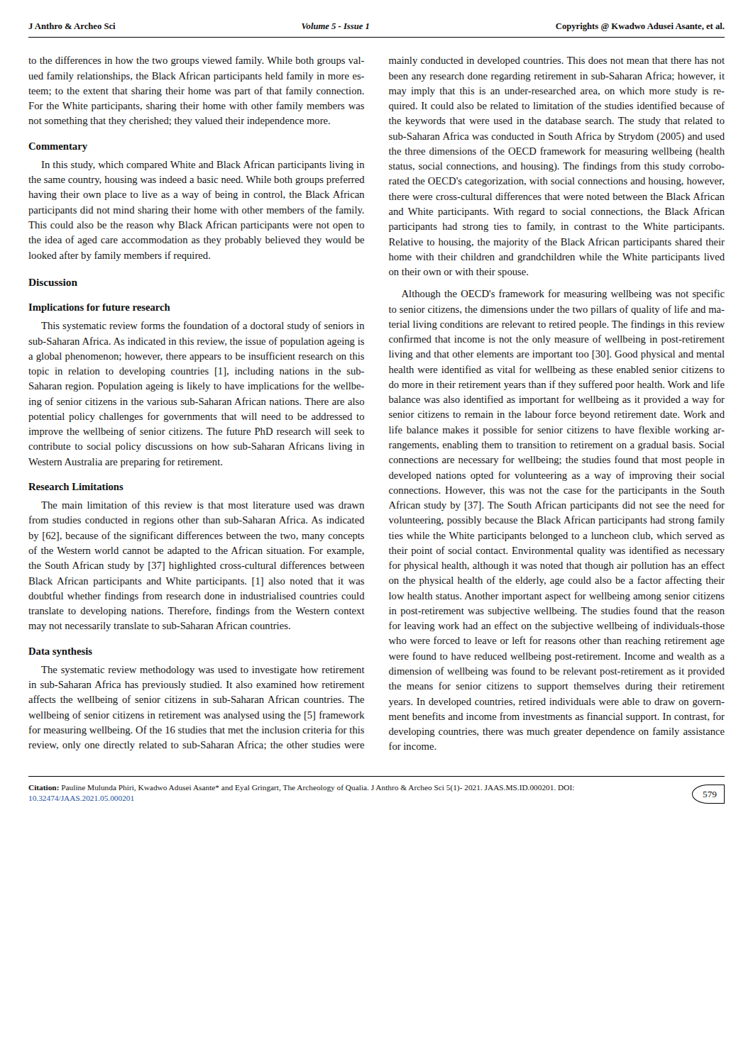J Anthro & Archeo Sci
Volume 5 - Issue 1
Copyrights @ Kwadwo Adusei Asante, et al.
to the differences in how the two groups viewed family. While both groups valued family relationships, the Black African participants held family in more esteem; to the extent that sharing their home was part of that family connection. For the White participants, sharing their home with other family members was not something that they cherished; they valued their independence more.
Commentary
In this study, which compared White and Black African participants living in the same country, housing was indeed a basic need. While both groups preferred having their own place to live as a way of being in control, the Black African participants did not mind sharing their home with other members of the family. This could also be the reason why Black African participants were not open to the idea of aged care accommodation as they probably believed they would be looked after by family members if required.
Discussion
Implications for future research
This systematic review forms the foundation of a doctoral study of seniors in sub-Saharan Africa. As indicated in this review, the issue of population ageing is a global phenomenon; however, there appears to be insufficient research on this topic in relation to developing countries [1], including nations in the sub-Saharan region. Population ageing is likely to have implications for the wellbeing of senior citizens in the various sub-Saharan African nations. There are also potential policy challenges for governments that will need to be addressed to improve the wellbeing of senior citizens. The future PhD research will seek to contribute to social policy discussions on how sub-Saharan Africans living in Western Australia are preparing for retirement.
Research Limitations
The main limitation of this review is that most literature used was drawn from studies conducted in regions other than sub-Saharan Africa. As indicated by [62], because of the significant differences between the two, many concepts of the Western world cannot be adapted to the African situation. For example, the South African study by [37] highlighted cross-cultural differences between Black African participants and White participants. [1] also noted that it was doubtful whether findings from research done in industrialised countries could translate to developing nations. Therefore, findings from the Western context may not necessarily translate to sub-Saharan African countries.
Data synthesis
The systematic review methodology was used to investigate how retirement in sub-Saharan Africa has previously studied. It also examined how retirement affects the wellbeing of senior citizens in sub-Saharan African countries. The wellbeing of senior citizens in retirement was analysed using the [5] framework for measuring wellbeing. Of the 16 studies that met the inclusion criteria for this review, only one directly related to sub-Saharan Africa; the other studies were mainly conducted in developed countries. This does not mean that there has not been any research done regarding retirement in sub-Saharan Africa; however, it may imply that this is an under-researched area, on which more study is required. It could also be related to limitation of the studies identified because of the keywords that were used in the database search. The study that related to sub-Saharan Africa was conducted in South Africa by Strydom (2005) and used the three dimensions of the OECD framework for measuring wellbeing (health status, social connections, and housing). The findings from this study corroborated the OECD's categorization, with social connections and housing, however, there were cross-cultural differences that were noted between the Black African and White participants. With regard to social connections, the Black African participants had strong ties to family, in contrast to the White participants. Relative to housing, the majority of the Black African participants shared their home with their children and grandchildren while the White participants lived on their own or with their spouse.
Although the OECD's framework for measuring wellbeing was not specific to senior citizens, the dimensions under the two pillars of quality of life and material living conditions are relevant to retired people. The findings in this review confirmed that income is not the only measure of wellbeing in post-retirement living and that other elements are important too [30]. Good physical and mental health were identified as vital for wellbeing as these enabled senior citizens to do more in their retirement years than if they suffered poor health. Work and life balance was also identified as important for wellbeing as it provided a way for senior citizens to remain in the labour force beyond retirement date. Work and life balance makes it possible for senior citizens to have flexible working arrangements, enabling them to transition to retirement on a gradual basis. Social connections are necessary for wellbeing; the studies found that most people in developed nations opted for volunteering as a way of improving their social connections. However, this was not the case for the participants in the South African study by [37]. The South African participants did not see the need for volunteering, possibly because the Black African participants had strong family ties while the White participants belonged to a luncheon club, which served as their point of social contact. Environmental quality was identified as necessary for physical health, although it was noted that though air pollution has an effect on the physical health of the elderly, age could also be a factor affecting their low health status. Another important aspect for wellbeing among senior citizens in post-retirement was subjective wellbeing. The studies found that the reason for leaving work had an effect on the subjective wellbeing of individuals-those who were forced to leave or left for reasons other than reaching retirement age were found to have reduced wellbeing post-retirement. Income and wealth as a dimension of wellbeing was found to be relevant post-retirement as it provided the means for senior citizens to support themselves during their retirement years. In developed countries, retired individuals were able to draw on government benefits and income from investments as financial support. In contrast, for developing countries, there was much greater dependence on family assistance for income.
Citation: Pauline Mulunda Phiri, Kwadwo Adusei Asante* and Eyal Gringart, The Archeology of Qualia. J Anthro & Archeo Sci 5(1)- 2021. JAAS.MS.ID.000201. DOI: 10.32474/JAAS.2021.05.000201
579